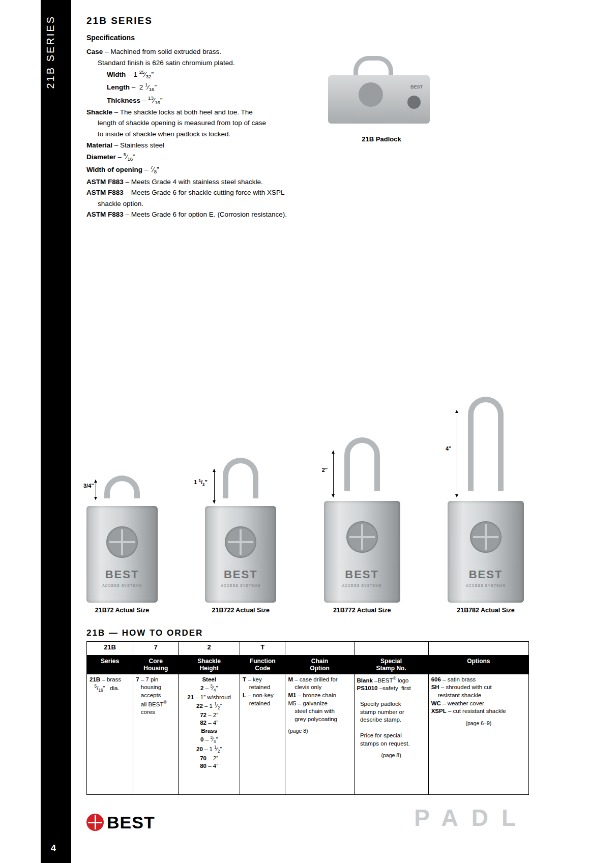21B SERIES
4
21B SERIES
Specifications
Case – Machined from solid extruded brass.
Standard finish is 626 satin chromium plated.
Width – 1 25⁄32”
Length – 2 1⁄16”
Thickness – 13⁄16”
Shackle – The shackle locks at both heel and toe. The
length of shackle opening is measured from top of case
to inside of shackle when padlock is locked.
Material – Stainless steel
Diameter – 5⁄16”
Width of opening – 7⁄8”
ASTM F883 – Meets Grade 4 with stainless steel shackle.
ASTM F883 – Meets Grade 6 for shackle cutting force with XSPL
shackle option.
ASTM F883 – Meets Grade 6 for option E. (Corrosion resistance).
BEST
21B Padlock
3/4”
BEST
ACCESS SYSTEMS
21B72 Actual Size
1 1/2”
BEST
ACCESS SYSTEMS
21B722 Actual Size
2”
BEST
ACCESS SYSTEMS
21B772 Actual Size
4”
BEST
ACCESS SYSTEMS
21B782 Actual Size
21B — HOW TO ORDER
| 21B | 7 | 2 | T | | | |
| Series | Core Housing | Shackle Height | Function Code | Chain Option | Special Stamp No. | Options |
| 21B – brass 5 / 16 ” dia. | 7 – 7 pin housing accepts all BEST ® cores | Steel 2 – 3 ⁄ 4 ” 21 – 1” w/shroud 22 – 1 1 ⁄ 2 ” 72 – 2” 82 – 4” Brass 0 – 3 ⁄ 4 ” 20 – 1 1 ⁄ 2 ” 70 – 2” 80 – 4” | T – key retained L – non-key retained | M – case drilled for clevis only M1 – bronze chain M5 – galvanize steel chain with grey polycoating (page 8) | Blank –BEST ® logo PS1010 –safety first Specify padlock stamp number or describe stamp. Price for special stamps on request. (page 8) | 606 – satin brass SH – shrouded with cut resistant shackle WC – weather cover XSPL – cut resistant shackle (page 6–9) |
BEST
PADL